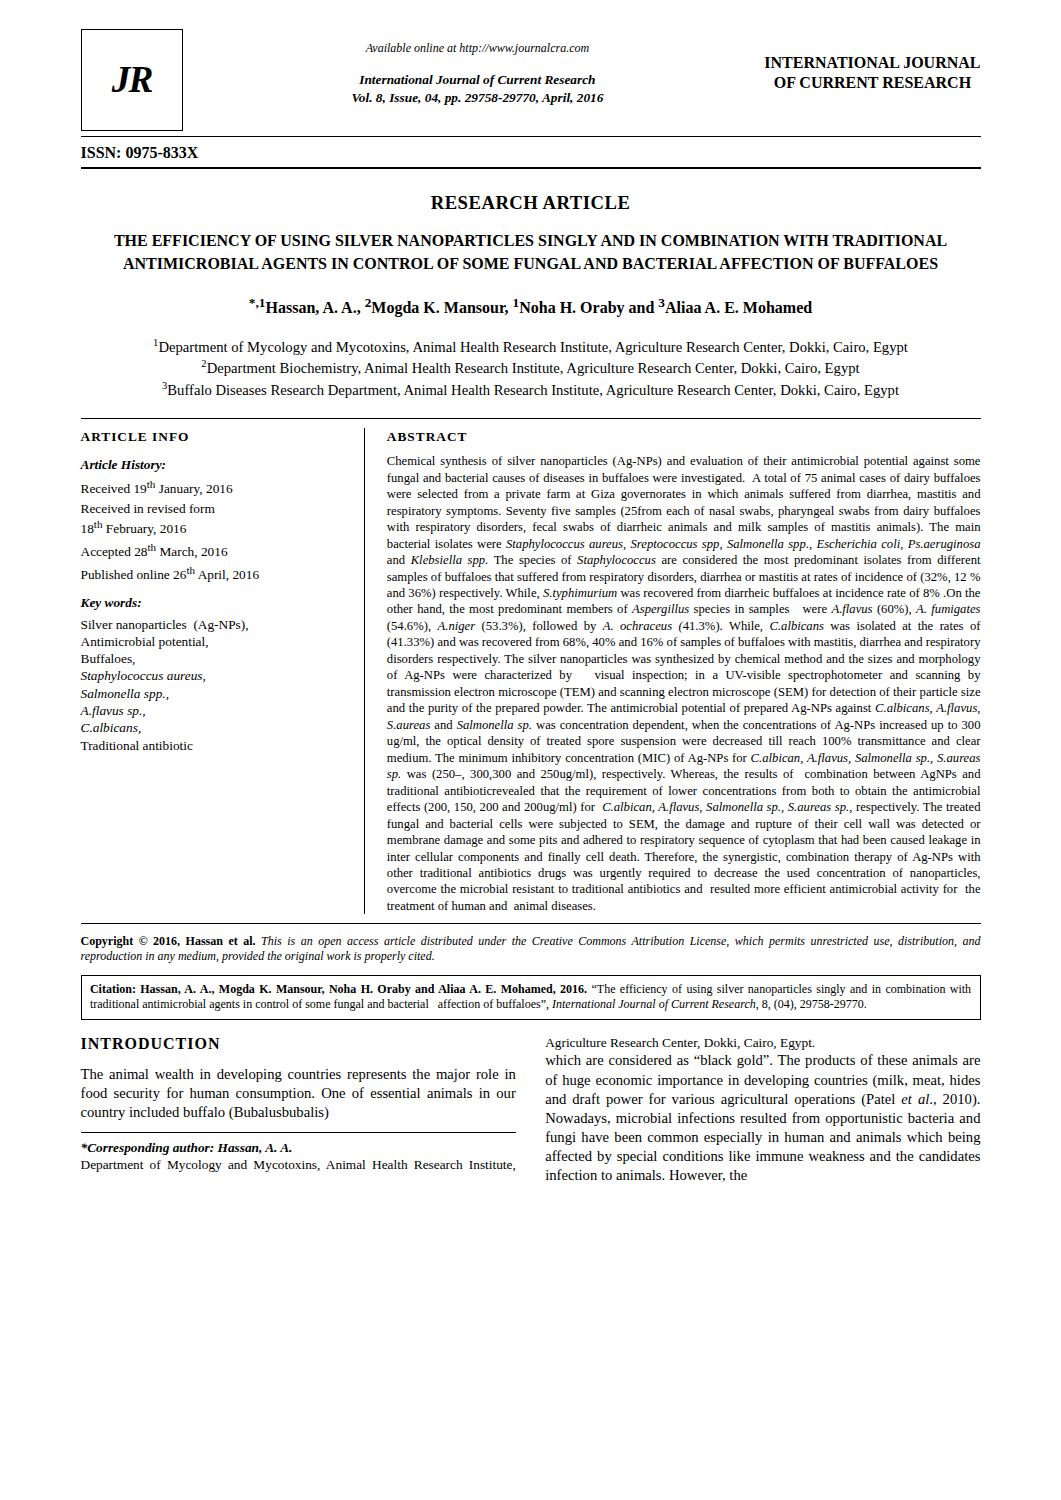JR
Available online at http://www.journalcra.com
International Journal of Current Research
Vol. 8, Issue, 04, pp. 29758-29770, April, 2016
INTERNATIONAL JOURNAL
OF CURRENT RESEARCH
ISSN: 0975-833X
RESEARCH ARTICLE
The efficiency of using silver nanoparticles singly and in combination with traditional antimicrobial agents in control of some fungal and bacterial affection of buffaloes
*,1Hassan, A. A., 2Mogda K. Mansour, 1Noha H. Oraby and 3Aliaa A. E. Mohamed
1Department of Mycology and Mycotoxins, Animal Health Research Institute, Agriculture Research Center, Dokki, Cairo, Egypt
2Department Biochemistry, Animal Health Research Institute, Agriculture Research Center, Dokki, Cairo, Egypt
3Buffalo Diseases Research Department, Animal Health Research Institute, Agriculture Research Center, Dokki, Cairo, Egypt
ARTICLE INFO
Article History:
Received 19th January, 2016
Received in revised form
18th February, 2016
Accepted 28th March, 2016
Published online 26th April, 2016
Key words:
Silver nanoparticles (Ag-NPs),
Antimicrobial potential,
Buffaloes,
Staphylococcus aureus,
Salmonella spp.,
A.flavus sp.,
C.albicans,
Traditional antibiotic
ABSTRACT
Chemical synthesis of silver nanoparticles (Ag-NPs) and evaluation of their antimicrobial potential against some fungal and bacterial causes of diseases in buffaloes were investigated. A total of 75 animal cases of dairy buffaloes were selected from a private farm at Giza governorates in which animals suffered from diarrhea, mastitis and respiratory symptoms. Seventy five samples (25from each of nasal swabs, pharyngeal swabs from dairy buffaloes with respiratory disorders, fecal swabs of diarrheic animals and milk samples of mastitis animals). The main bacterial isolates were Staphylococcus aureus, Sreptococcus spp, Salmonella spp., Escherichia coli, Ps.aeruginosa and Klebsiella spp. The species of Staphylococcus are considered the most predominant isolates from different samples of buffaloes that suffered from respiratory disorders, diarrhea or mastitis at rates of incidence of (32%, 12 % and 36%) respectively. While, S.typhimurium was recovered from diarrheic buffaloes at incidence rate of 8% .On the other hand, the most predominant members of Aspergillus species in samples were A.flavus (60%), A. fumigates (54.6%), A.niger (53.3%), followed by A. ochraceus (41.3%). While, C.albicans was isolated at the rates of (41.33%) and was recovered from 68%, 40% and 16% of samples of buffaloes with mastitis, diarrhea and respiratory disorders respectively. The silver nanoparticles was synthesized by chemical method and the sizes and morphology of Ag-NPs were characterized by visual inspection; in a UV-visible spectrophotometer and scanning by transmission electron microscope (TEM) and scanning electron microscope (SEM) for detection of their particle size and the purity of the prepared powder. The antimicrobial potential of prepared Ag-NPs against C.albicans, A.flavus, S.aureas and Salmonella sp. was concentration dependent, when the concentrations of Ag-NPs increased up to 300 ug/ml, the optical density of treated spore suspension were decreased till reach 100% transmittance and clear medium. The minimum inhibitory concentration (MIC) of Ag-NPs for C.albican, A.flavus, Salmonella sp., S.aureas sp. was (250–, 300,300 and 250ug/ml), respectively. Whereas, the results of combination between AgNPs and traditional antibioticrevealed that the requirement of lower concentrations from both to obtain the antimicrobial effects (200, 150, 200 and 200ug/ml) for C.albican, A.flavus, Salmonella sp., S.aureas sp., respectively. The treated fungal and bacterial cells were subjected to SEM, the damage and rupture of their cell wall was detected or membrane damage and some pits and adhered to respiratory sequence of cytoplasm that had been caused leakage in inter cellular components and finally cell death. Therefore, the synergistic, combination therapy of Ag-NPs with other traditional antibiotics drugs was urgently required to decrease the used concentration of nanoparticles, overcome the microbial resistant to traditional antibiotics and resulted more efficient antimicrobial activity for the treatment of human and animal diseases.
Copyright © 2016, Hassan et al. This is an open access article distributed under the Creative Commons Attribution License, which permits unrestricted use, distribution, and reproduction in any medium, provided the original work is properly cited.
Citation: Hassan, A. A., Mogda K. Mansour, Noha H. Oraby and Aliaa A. E. Mohamed, 2016. “The efficiency of using silver nanoparticles singly and in combination with traditional antimicrobial agents in control of some fungal and bacterial affection of buffaloes”, International Journal of Current Research, 8, (04), 29758-29770.
INTRODUCTION
The animal wealth in developing countries represents the major role in food security for human consumption. One of essential animals in our country included buffalo (Bubalusbubalis)
*Corresponding author: Hassan, A. A.
Department of Mycology and Mycotoxins, Animal Health Research Institute, Agriculture Research Center, Dokki, Cairo, Egypt.
which are considered as “black gold”. The products of these animals are of huge economic importance in developing countries (milk, meat, hides and draft power for various agricultural operations (Patel et al., 2010). Nowadays, microbial infections resulted from opportunistic bacteria and fungi have been common especially in human and animals which being affected by special conditions like immune weakness and the candidates infection to animals. However, the